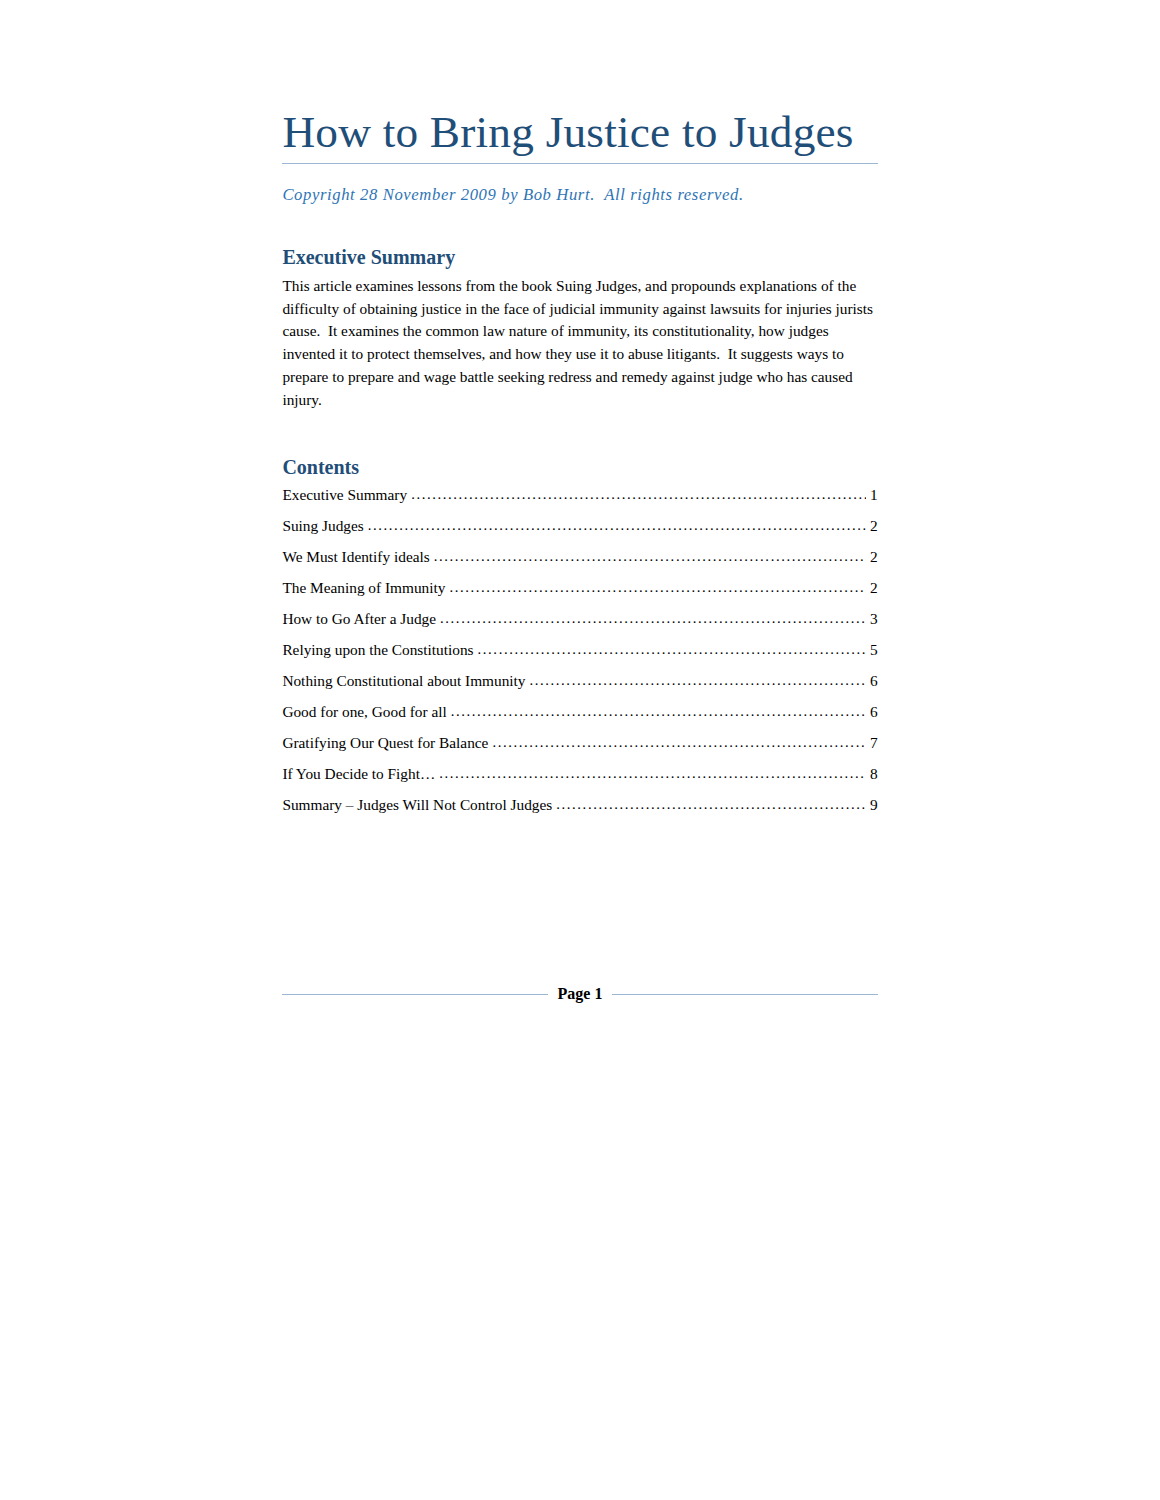How to Bring Justice to Judges
Copyright 28 November 2009 by Bob Hurt. All rights reserved.
Executive Summary
This article examines lessons from the book Suing Judges, and propounds explanations of the difficulty of obtaining justice in the face of judicial immunity against lawsuits for injuries jurists cause. It examines the common law nature of immunity, its constitutionality, how judges invented it to protect themselves, and how they use it to abuse litigants. It suggests ways to prepare to prepare and wage battle seeking redress and remedy against judge who has caused injury.
Contents
Executive Summary........................................................................................................................................... 1
Suing Judges..................................................................................................................................................... 2
We Must Identify ideals................................................................................................................................. 2
The Meaning of Immunity............................................................................................................................. 2
How to Go After a Judge................................................................................................................................ 3
Relying upon the Constitutions..................................................................................................................... 5
Nothing Constitutional about Immunity..................................................................................................... 6
Good for one, Good for all............................................................................................................................. 6
Gratifying Our Quest for Balance................................................................................................................. 7
If You Decide to Fight…................................................................................................................................. 8
Summary – Judges Will Not Control Judges.............................................................................................. 9
Page 1